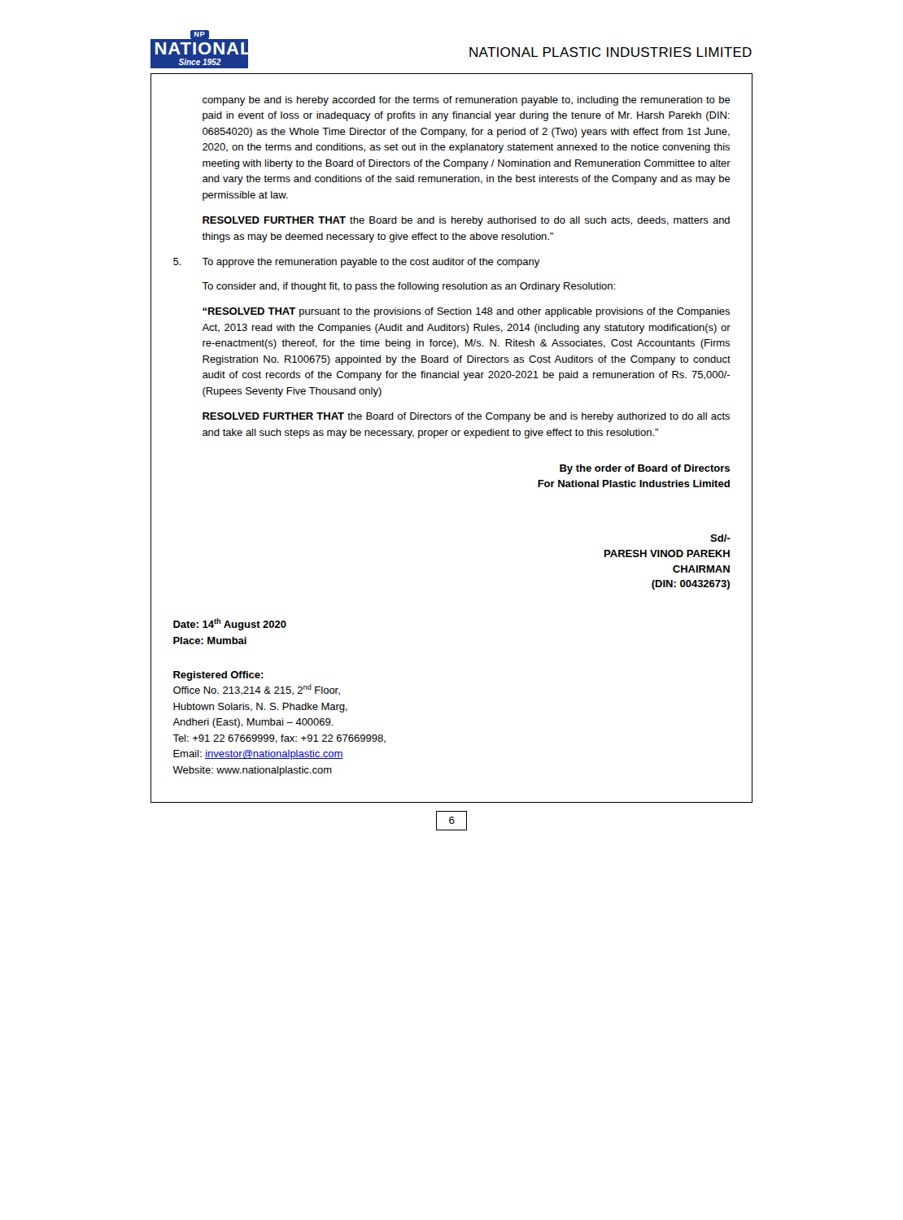NP NATIONAL® Since 1952
NATIONAL PLASTIC INDUSTRIES LIMITED
company be and is hereby accorded for the terms of remuneration payable to, including the remuneration to be paid in event of loss or inadequacy of profits in any financial year during the tenure of Mr. Harsh Parekh (DIN: 06854020) as the Whole Time Director of the Company, for a period of 2 (Two) years with effect from 1st June, 2020, on the terms and conditions, as set out in the explanatory statement annexed to the notice convening this meeting with liberty to the Board of Directors of the Company / Nomination and Remuneration Committee to alter and vary the terms and conditions of the said remuneration, in the best interests of the Company and as may be permissible at law.
RESOLVED FURTHER THAT the Board be and is hereby authorised to do all such acts, deeds, matters and things as may be deemed necessary to give effect to the above resolution.”
5.
To approve the remuneration payable to the cost auditor of the company
To consider and, if thought fit, to pass the following resolution as an Ordinary Resolution:
“RESOLVED THAT pursuant to the provisions of Section 148 and other applicable provisions of the Companies Act, 2013 read with the Companies (Audit and Auditors) Rules, 2014 (including any statutory modification(s) or re-enactment(s) thereof, for the time being in force), M/s. N. Ritesh & Associates, Cost Accountants (Firms Registration No. R100675) appointed by the Board of Directors as Cost Auditors of the Company to conduct audit of cost records of the Company for the financial year 2020-2021 be paid a remuneration of Rs. 75,000/- (Rupees Seventy Five Thousand only)
RESOLVED FURTHER THAT the Board of Directors of the Company be and is hereby authorized to do all acts and take all such steps as may be necessary, proper or expedient to give effect to this resolution.”
By the order of Board of Directors
For National Plastic Industries Limited
Sd/-
PARESH VINOD PAREKH
CHAIRMAN
(DIN: 00432673)
Date: 14th August 2020
Place: Mumbai
Registered Office:
Office No. 213,214 & 215, 2nd Floor,
Hubtown Solaris, N. S. Phadke Marg,
Andheri (East), Mumbai – 400069.
Tel: +91 22 67669999, fax: +91 22 67669998,
Email: investor@nationalplastic.com
Website: www.nationalplastic.com
6